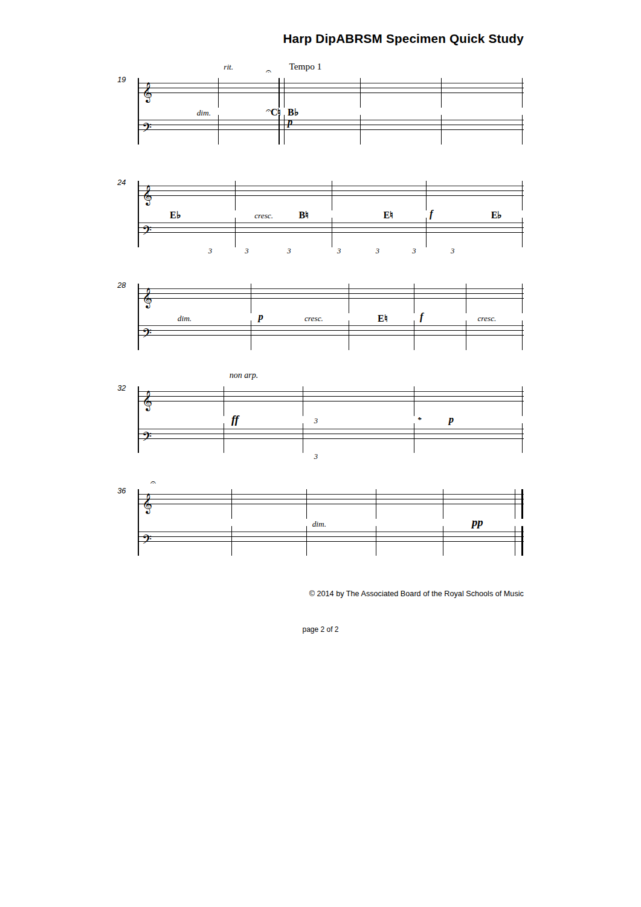Harp DipABRSM Specimen Quick Study
19
𝄞 rit. Tempo 1 𝄐
𝄢 𝄐
dim. C♮ B♭ p
24
𝄞
𝄢 3 3 3 3 3 3 3
E♭ cresc. B♮ E♮ f E♭
28
𝄞
𝄢
dim. p cresc. E♮ f cresc.
32
𝄞 non arp.
𝄢 3
ff 3 𝄌 p
36
𝄞 𝄐
𝄢
dim. pp
© 2014 by The Associated Board of the Royal Schools of Music
page 2 of 2